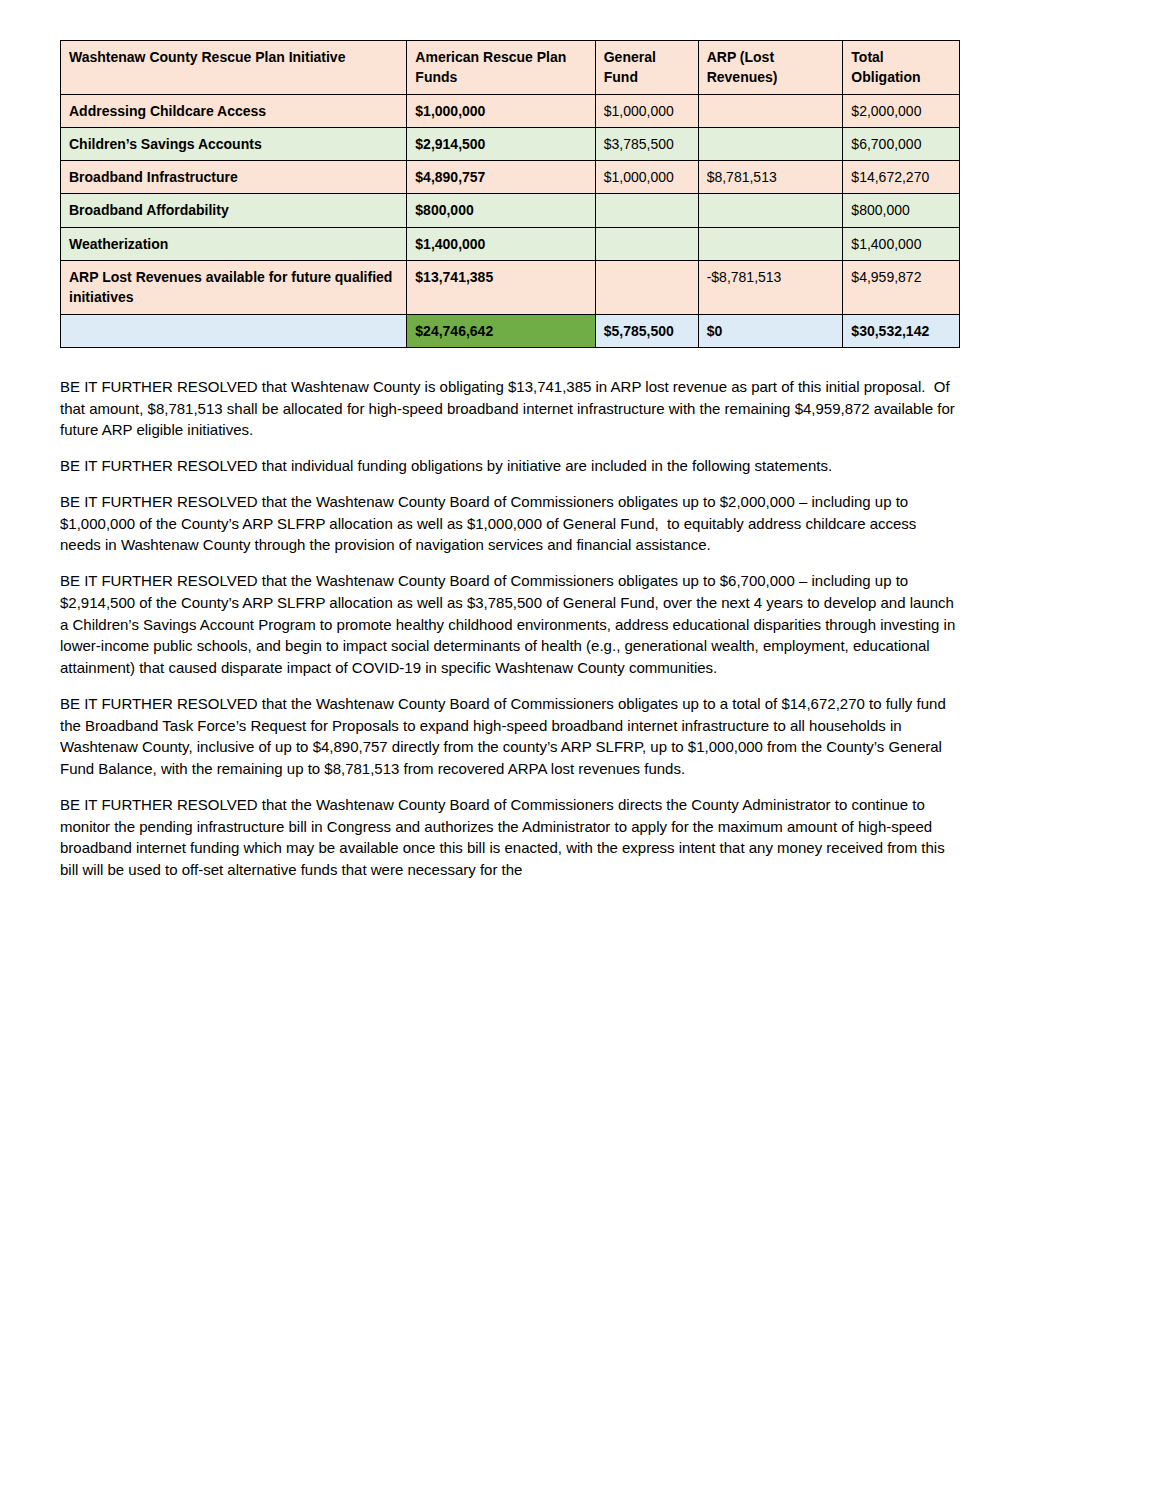| Washtenaw County Rescue Plan Initiative | American Rescue Plan Funds | General Fund | ARP (Lost Revenues) | Total Obligation |
| --- | --- | --- | --- | --- |
| Addressing Childcare Access | $1,000,000 | $1,000,000 | | $2,000,000 |
| Children’s Savings Accounts | $2,914,500 | $3,785,500 | | $6,700,000 |
| Broadband Infrastructure | $4,890,757 | $1,000,000 | $8,781,513 | $14,672,270 |
| Broadband Affordability | $800,000 | | | $800,000 |
| Weatherization | $1,400,000 | | | $1,400,000 |
| ARP Lost Revenues available for future qualified initiatives | $13,741,385 | | -$8,781,513 | $4,959,872 |
| | $24,746,642 | $5,785,500 | $0 | $30,532,142 |
BE IT FURTHER RESOLVED that Washtenaw County is obligating $13,741,385 in ARP lost revenue as part of this initial proposal. Of that amount, $8,781,513 shall be allocated for high-speed broadband internet infrastructure with the remaining $4,959,872 available for future ARP eligible initiatives.
BE IT FURTHER RESOLVED that individual funding obligations by initiative are included in the following statements.
BE IT FURTHER RESOLVED that the Washtenaw County Board of Commissioners obligates up to $2,000,000 – including up to $1,000,000 of the County’s ARP SLFRP allocation as well as $1,000,000 of General Fund, to equitably address childcare access needs in Washtenaw County through the provision of navigation services and financial assistance.
BE IT FURTHER RESOLVED that the Washtenaw County Board of Commissioners obligates up to $6,700,000 – including up to $2,914,500 of the County’s ARP SLFRP allocation as well as $3,785,500 of General Fund, over the next 4 years to develop and launch a Children’s Savings Account Program to promote healthy childhood environments, address educational disparities through investing in lower-income public schools, and begin to impact social determinants of health (e.g., generational wealth, employment, educational attainment) that caused disparate impact of COVID-19 in specific Washtenaw County communities.
BE IT FURTHER RESOLVED that the Washtenaw County Board of Commissioners obligates up to a total of $14,672,270 to fully fund the Broadband Task Force’s Request for Proposals to expand high-speed broadband internet infrastructure to all households in Washtenaw County, inclusive of up to $4,890,757 directly from the county’s ARP SLFRP, up to $1,000,000 from the County’s General Fund Balance, with the remaining up to $8,781,513 from recovered ARPA lost revenues funds.
BE IT FURTHER RESOLVED that the Washtenaw County Board of Commissioners directs the County Administrator to continue to monitor the pending infrastructure bill in Congress and authorizes the Administrator to apply for the maximum amount of high-speed broadband internet funding which may be available once this bill is enacted, with the express intent that any money received from this bill will be used to off-set alternative funds that were necessary for the